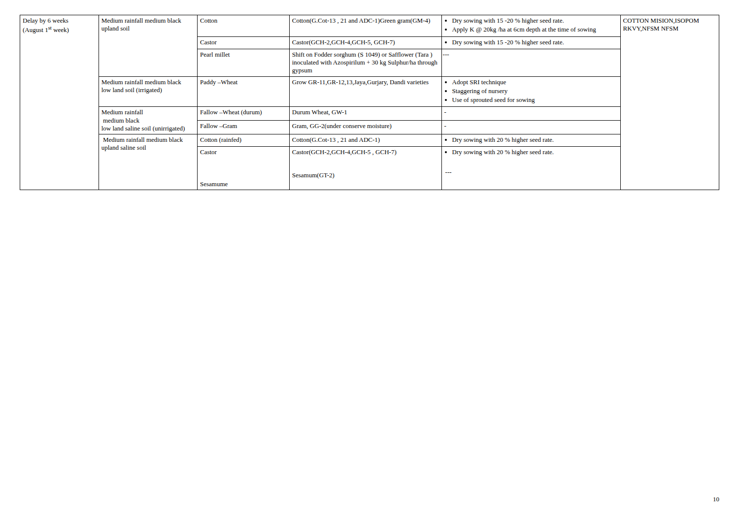| Delay by 6 weeks (August 1 st week) | Medium rainfall medium black upland soil | Cotton | Cotton(G.Cot-13 , 21 and ADC-1)Green gram(GM-4) | Dry sowing with 15 -20 % higher seed rate. Apply K @ 20kg /ha at 6cm depth at the time of sowing | COTTON MISION,ISOPOM RKVY,NFSM NFSM |
| Castor | Castor(GCH-2,GCH-4,GCH-5, GCH-7) | Dry sowing with 15 -20 % higher seed rate. |
| Pearl millet | Shift on Fodder sorghum (S 1049) or Safflower (Tara ) inoculated with Azospirilum + 30 kg Sulphur/ha through gypsum | --- |
| Medium rainfall medium black low land soil (irrigated) | Paddy –Wheat | Grow GR-11,GR-12,13,Jaya,Gurjary, Dandi varieties | Adopt SRI technique Staggering of nursery Use of sprouted seed for sowing |
| Medium rainfall medium black low land saline soil (unirrigated) | Fallow –Wheat (durum) | Durum Wheat, GW-1 | - |
| Fallow –Gram | Gram, GG-2(under conserve moisture) | - |
| Medium rainfall medium black upland saline soil | Cotton (rainfed) | Cotton(G.Cot-13 , 21 and ADC-1) | Dry sowing with 20 % higher seed rate. |
| Castor Sesamume | Castor(GCH-2,GCH-4,GCH-5 , GCH-7) Sesamum(GT-2) | Dry sowing with 20 % higher seed rate. --- |
10